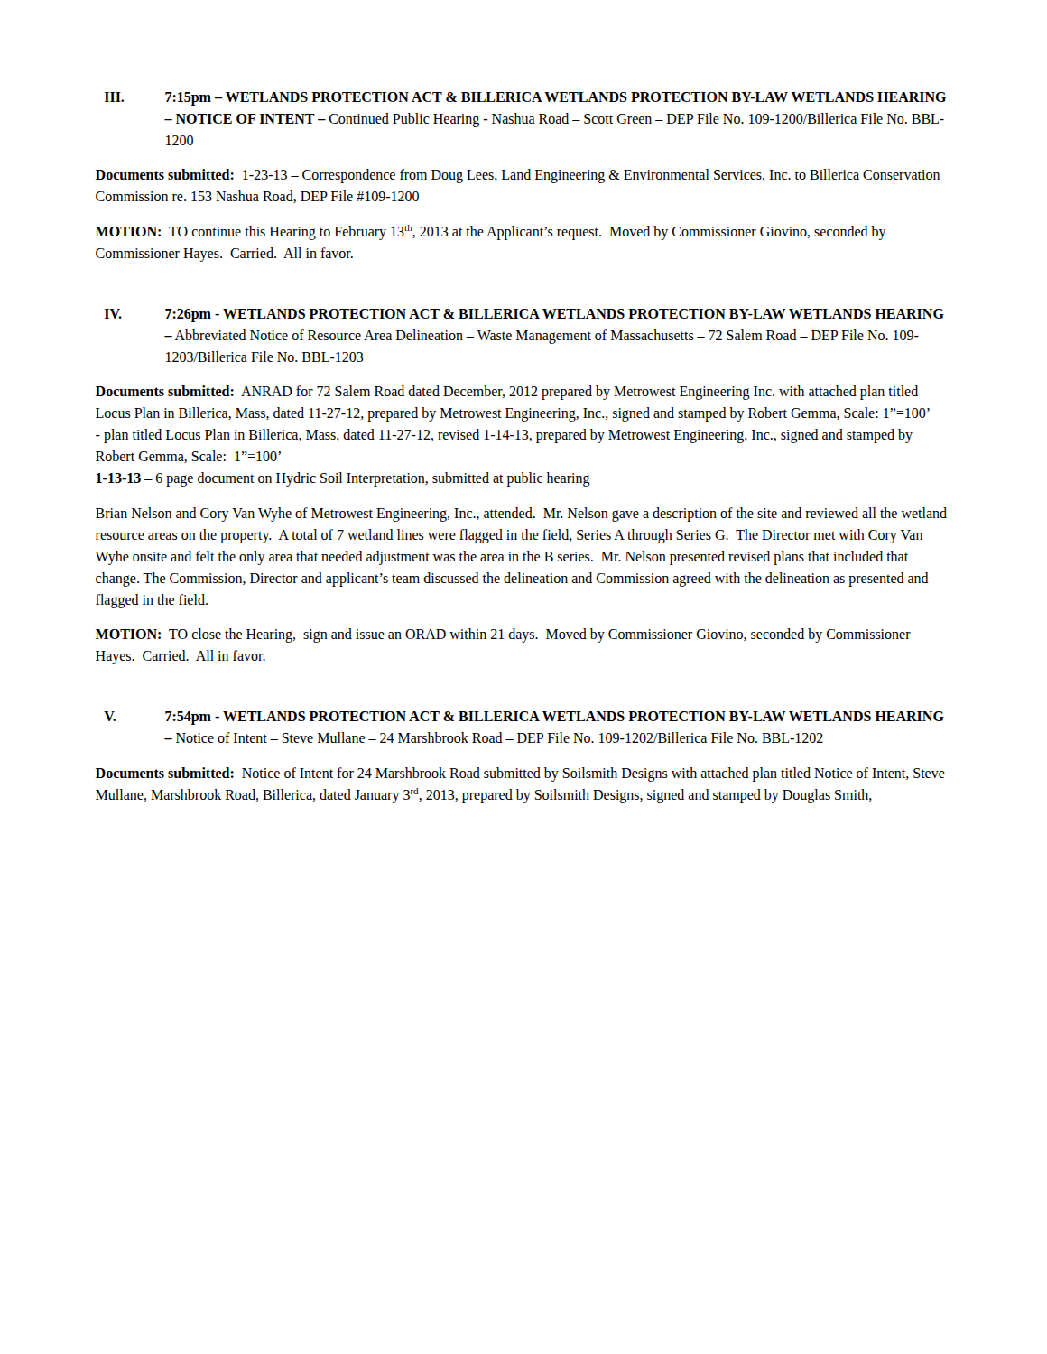III.
7:15pm – WETLANDS PROTECTION ACT & BILLERICA WETLANDS PROTECTION BY-LAW WETLANDS HEARING – NOTICE OF INTENT – Continued Public Hearing - Nashua Road – Scott Green – DEP File No. 109-1200/Billerica File No. BBL-1200
Documents submitted: 1-23-13 – Correspondence from Doug Lees, Land Engineering & Environmental Services, Inc. to Billerica Conservation Commission re. 153 Nashua Road, DEP File #109-1200
MOTION: TO continue this Hearing to February 13th, 2013 at the Applicant’s request. Moved by Commissioner Giovino, seconded by Commissioner Hayes. Carried. All in favor.
IV.
7:26pm - WETLANDS PROTECTION ACT & BILLERICA WETLANDS PROTECTION BY-LAW WETLANDS HEARING – Abbreviated Notice of Resource Area Delineation – Waste Management of Massachusetts – 72 Salem Road – DEP File No. 109-1203/Billerica File No. BBL-1203
Documents submitted: ANRAD for 72 Salem Road dated December, 2012 prepared by Metrowest Engineering Inc. with attached plan titled Locus Plan in Billerica, Mass, dated 11-27-12, prepared by Metrowest Engineering, Inc., signed and stamped by Robert Gemma, Scale: 1”=100’
- plan titled Locus Plan in Billerica, Mass, dated 11-27-12, revised 1-14-13, prepared by Metrowest Engineering, Inc., signed and stamped by Robert Gemma, Scale: 1”=100’
1-13-13 – 6 page document on Hydric Soil Interpretation, submitted at public hearing
Brian Nelson and Cory Van Wyhe of Metrowest Engineering, Inc., attended. Mr. Nelson gave a description of the site and reviewed all the wetland resource areas on the property. A total of 7 wetland lines were flagged in the field, Series A through Series G. The Director met with Cory Van Wyhe onsite and felt the only area that needed adjustment was the area in the B series. Mr. Nelson presented revised plans that included that change. The Commission, Director and applicant’s team discussed the delineation and Commission agreed with the delineation as presented and flagged in the field.
MOTION: TO close the Hearing, sign and issue an ORAD within 21 days. Moved by Commissioner Giovino, seconded by Commissioner Hayes. Carried. All in favor.
V.
7:54pm - WETLANDS PROTECTION ACT & BILLERICA WETLANDS PROTECTION BY-LAW WETLANDS HEARING – Notice of Intent – Steve Mullane – 24 Marshbrook Road – DEP File No. 109-1202/Billerica File No. BBL-1202
Documents submitted: Notice of Intent for 24 Marshbrook Road submitted by Soilsmith Designs with attached plan titled Notice of Intent, Steve Mullane, Marshbrook Road, Billerica, dated January 3rd, 2013, prepared by Soilsmith Designs, signed and stamped by Douglas Smith,